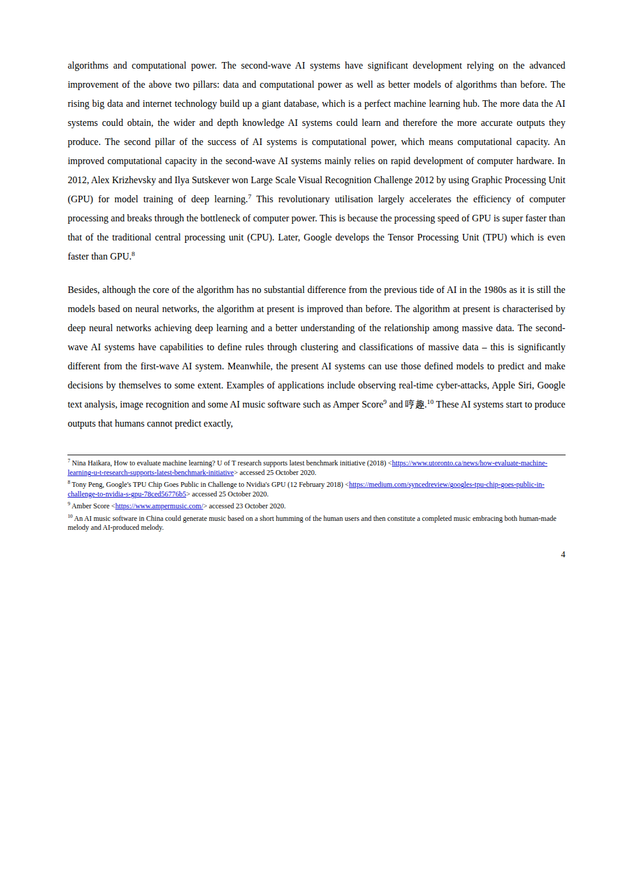algorithms and computational power. The second-wave AI systems have significant development relying on the advanced improvement of the above two pillars: data and computational power as well as better models of algorithms than before. The rising big data and internet technology build up a giant database, which is a perfect machine learning hub. The more data the AI systems could obtain, the wider and depth knowledge AI systems could learn and therefore the more accurate outputs they produce. The second pillar of the success of AI systems is computational power, which means computational capacity. An improved computational capacity in the second-wave AI systems mainly relies on rapid development of computer hardware. In 2012, Alex Krizhevsky and Ilya Sutskever won Large Scale Visual Recognition Challenge 2012 by using Graphic Processing Unit (GPU) for model training of deep learning.7 This revolutionary utilisation largely accelerates the efficiency of computer processing and breaks through the bottleneck of computer power. This is because the processing speed of GPU is super faster than that of the traditional central processing unit (CPU). Later, Google develops the Tensor Processing Unit (TPU) which is even faster than GPU.8
Besides, although the core of the algorithm has no substantial difference from the previous tide of AI in the 1980s as it is still the models based on neural networks, the algorithm at present is improved than before. The algorithm at present is characterised by deep neural networks achieving deep learning and a better understanding of the relationship among massive data. The second-wave AI systems have capabilities to define rules through clustering and classifications of massive data – this is significantly different from the first-wave AI system. Meanwhile, the present AI systems can use those defined models to predict and make decisions by themselves to some extent. Examples of applications include observing real-time cyber-attacks, Apple Siri, Google text analysis, image recognition and some AI music software such as Amper Score9 and 哼趣.10 These AI systems start to produce outputs that humans cannot predict exactly,
7 Nina Haikara, How to evaluate machine learning? U of T research supports latest benchmark initiative (2018) <https://www.utoronto.ca/news/how-evaluate-machine-learning-u-t-research-supports-latest-benchmark-initiative> accessed 25 October 2020.
8 Tony Peng, Google's TPU Chip Goes Public in Challenge to Nvidia's GPU (12 February 2018) <https://medium.com/syncedreview/googles-tpu-chip-goes-public-in-challenge-to-nvidia-s-gpu-78ced56776b5> accessed 25 October 2020.
9 Amber Score <https://www.ampermusic.com/> accessed 23 October 2020.
10 An AI music software in China could generate music based on a short humming of the human users and then constitute a completed music embracing both human-made melody and AI-produced melody.
4